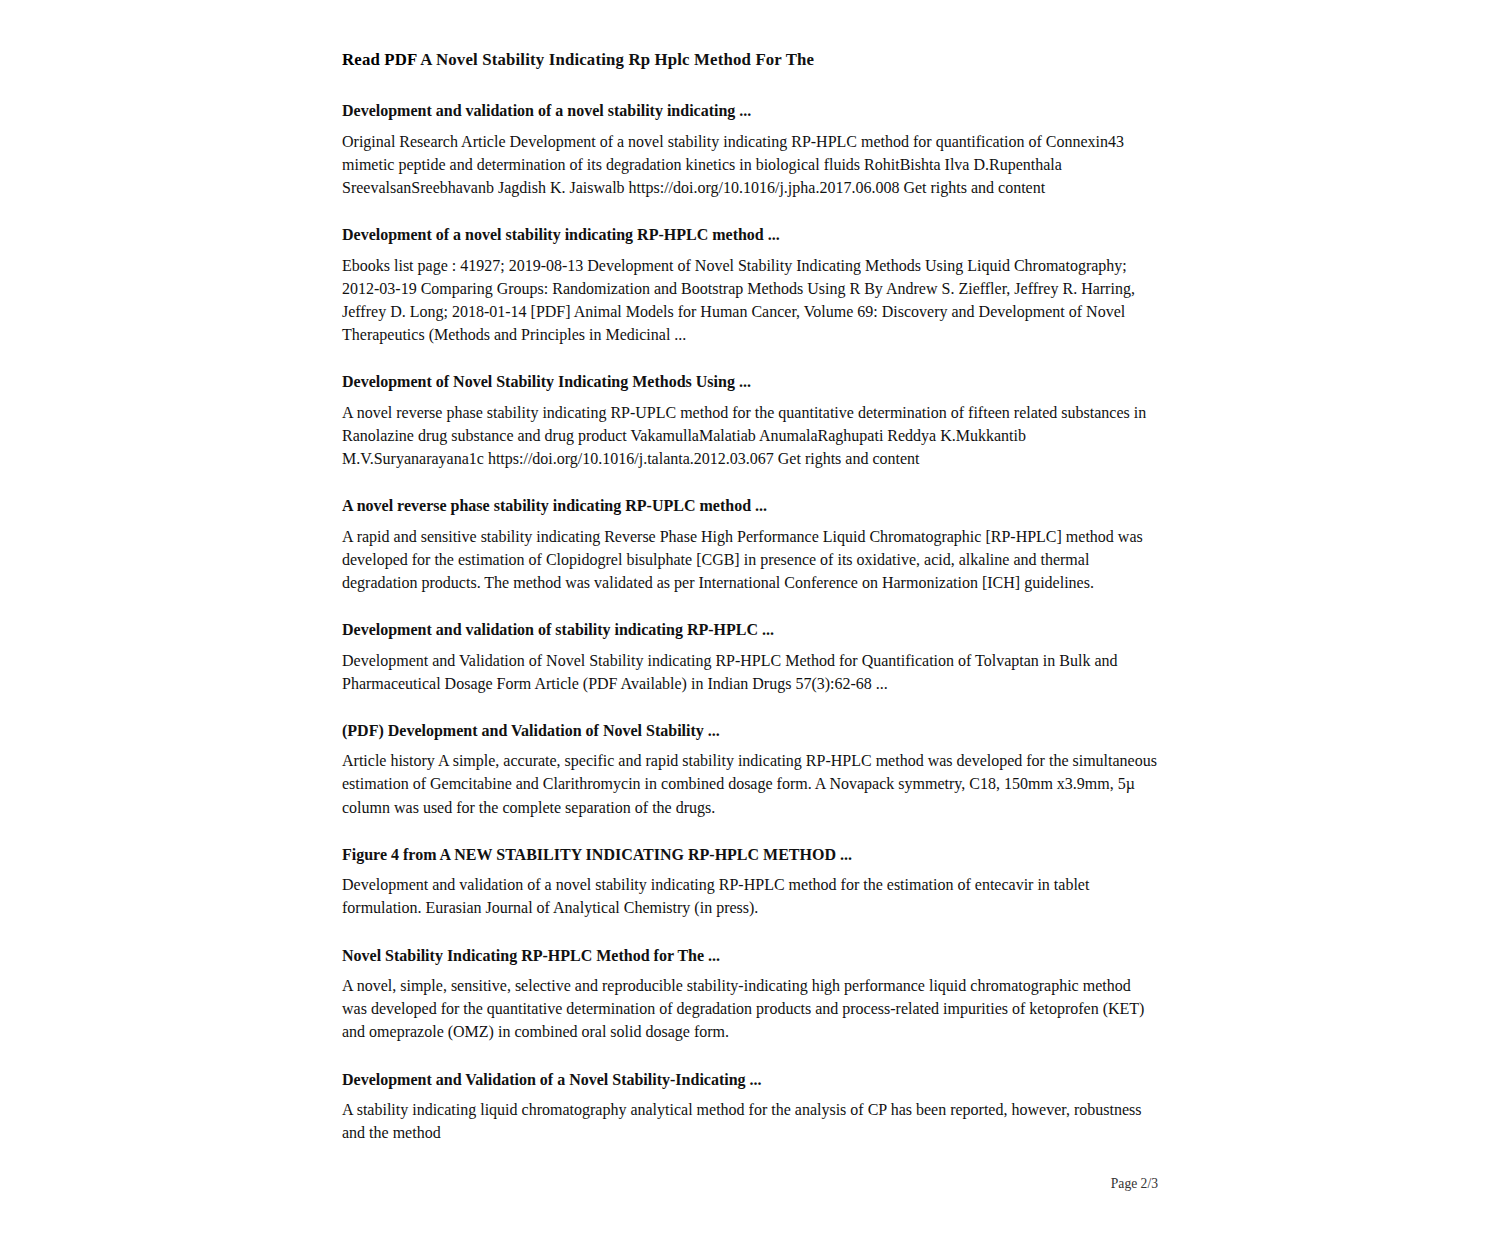Read PDF A Novel Stability Indicating Rp Hplc Method For The
Development and validation of a novel stability indicating ...
Original Research Article Development of a novel stability indicating RP-HPLC method for quantification of Connexin43 mimetic peptide and determination of its degradation kinetics in biological fluids RohitBishta Ilva D.Rupenthala SreevalsanSreebhavanb Jagdish K. Jaiswalb https://doi.org/10.1016/j.jpha.2017.06.008 Get rights and content
Development of a novel stability indicating RP-HPLC method ...
Ebooks list page : 41927; 2019-08-13 Development of Novel Stability Indicating Methods Using Liquid Chromatography; 2012-03-19 Comparing Groups: Randomization and Bootstrap Methods Using R By Andrew S. Zieffler, Jeffrey R. Harring, Jeffrey D. Long; 2018-01-14 [PDF] Animal Models for Human Cancer, Volume 69: Discovery and Development of Novel Therapeutics (Methods and Principles in Medicinal ...
Development of Novel Stability Indicating Methods Using ...
A novel reverse phase stability indicating RP-UPLC method for the quantitative determination of fifteen related substances in Ranolazine drug substance and drug product VakamullaMalatiab AnumalaRaghupati Reddya K.Mukkantib M.V.Suryanarayana1c https://doi.org/10.1016/j.talanta.2012.03.067 Get rights and content
A novel reverse phase stability indicating RP-UPLC method ...
A rapid and sensitive stability indicating Reverse Phase High Performance Liquid Chromatographic [RP-HPLC] method was developed for the estimation of Clopidogrel bisulphate [CGB] in presence of its oxidative, acid, alkaline and thermal degradation products. The method was validated as per International Conference on Harmonization [ICH] guidelines.
Development and validation of stability indicating RP-HPLC ...
Development and Validation of Novel Stability indicating RP-HPLC Method for Quantification of Tolvaptan in Bulk and Pharmaceutical Dosage Form Article (PDF Available) in Indian Drugs 57(3):62-68 ...
(PDF) Development and Validation of Novel Stability ...
Article history A simple, accurate, specific and rapid stability indicating RP-HPLC method was developed for the simultaneous estimation of Gemcitabine and Clarithromycin in combined dosage form. A Novapack symmetry, C18, 150mm x3.9mm, 5µ column was used for the complete separation of the drugs.
Figure 4 from A NEW STABILITY INDICATING RP-HPLC METHOD ...
Development and validation of a novel stability indicating RP-HPLC method for the estimation of entecavir in tablet formulation. Eurasian Journal of Analytical Chemistry (in press).
Novel Stability Indicating RP-HPLC Method for The ...
A novel, simple, sensitive, selective and reproducible stability-indicating high performance liquid chromatographic method was developed for the quantitative determination of degradation products and process-related impurities of ketoprofen (KET) and omeprazole (OMZ) in combined oral solid dosage form.
Development and Validation of a Novel Stability-Indicating ...
A stability indicating liquid chromatography analytical method for the analysis of CP has been reported, however, robustness and the method
Page 2/3